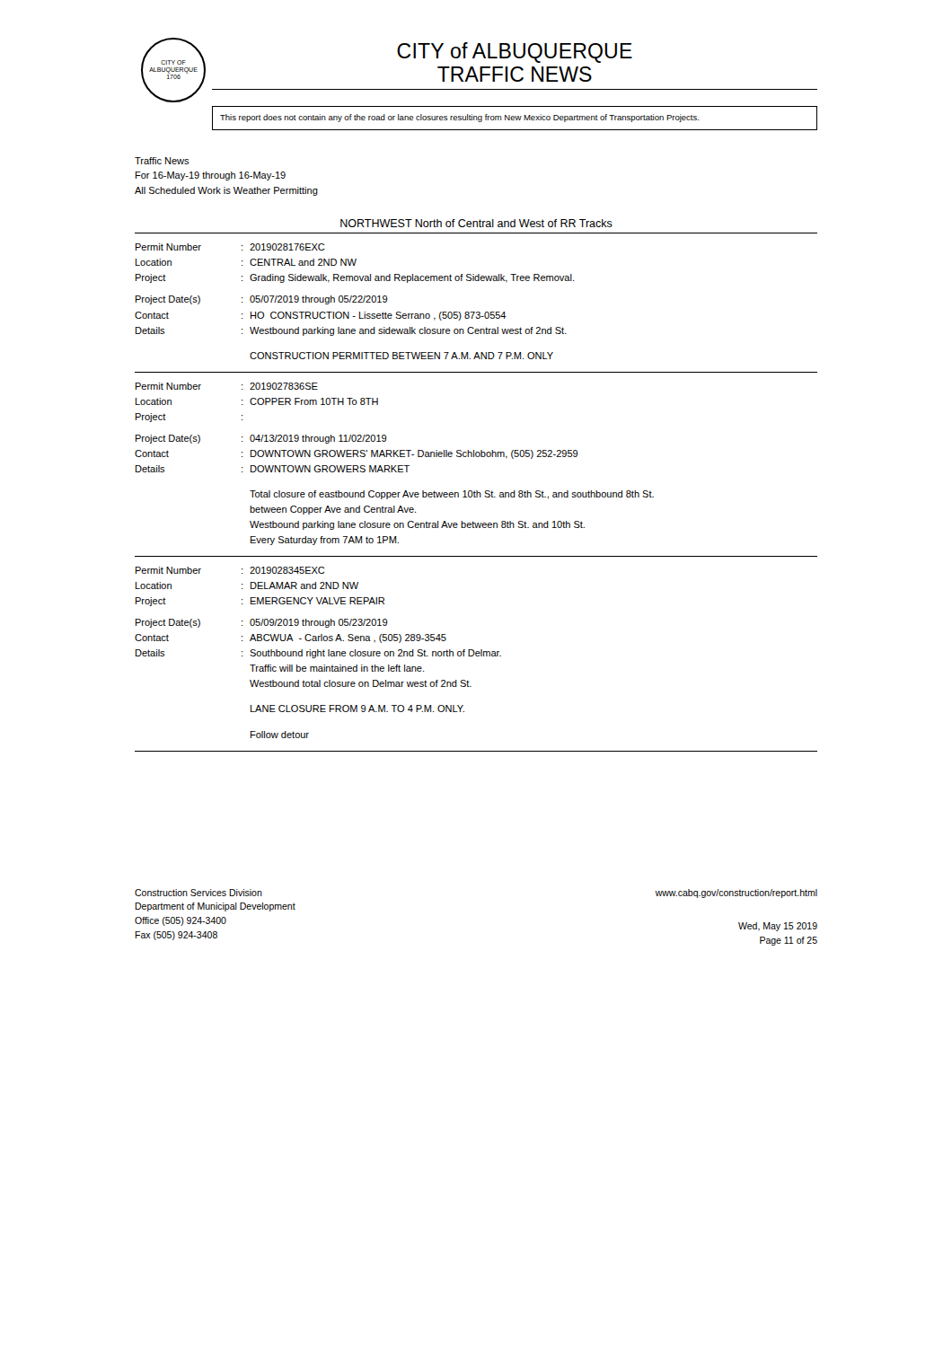CITY OF ALBUQUERQUE
1706
CITY of ALBUQUERQUE
TRAFFIC NEWS
This report does not contain any of the road or lane closures resulting from New Mexico Department of Transportation Projects.
Traffic News
For 16-May-19 through 16-May-19
All Scheduled Work is Weather Permitting
NORTHWEST North of Central and West of RR Tracks
| Permit Number | : | 2019028176EXC |
| Location | : | CENTRAL and 2ND NW |
| Project | : | Grading Sidewalk, Removal and Replacement of Sidewalk, Tree Removal. |
| Project Date(s) | : | 05/07/2019 through 05/22/2019 |
| Contact | : | HO CONSTRUCTION - Lissette Serrano , (505) 873-0554 |
| Details | : | Westbound parking lane and sidewalk closure on Central west of 2nd St. CONSTRUCTION PERMITTED BETWEEN 7 A.M. AND 7 P.M. ONLY |
| Permit Number | : | 2019027836SE |
| Location | : | COPPER From 10TH To 8TH |
| Project | : | |
| Project Date(s) | : | 04/13/2019 through 11/02/2019 |
| Contact | : | DOWNTOWN GROWERS' MARKET- Danielle Schlobohm, (505) 252-2959 |
| Details | : | DOWNTOWN GROWERS MARKET Total closure of eastbound Copper Ave between 10th St. and 8th St., and southbound 8th St. between Copper Ave and Central Ave. Westbound parking lane closure on Central Ave between 8th St. and 10th St. Every Saturday from 7AM to 1PM. |
| Permit Number | : | 2019028345EXC |
| Location | : | DELAMAR and 2ND NW |
| Project | : | EMERGENCY VALVE REPAIR |
| Project Date(s) | : | 05/09/2019 through 05/23/2019 |
| Contact | : | ABCWUA - Carlos A. Sena , (505) 289-3545 |
| Details | : | Southbound right lane closure on 2nd St. north of Delmar. Traffic will be maintained in the left lane. Westbound total closure on Delmar west of 2nd St. LANE CLOSURE FROM 9 A.M. TO 4 P.M. ONLY. Follow detour |
Construction Services Division
Department of Municipal Development
Office (505) 924-3400
Fax (505) 924-3408
www.cabq.gov/construction/report.html
Wed, May 15 2019
Page 11 of 25